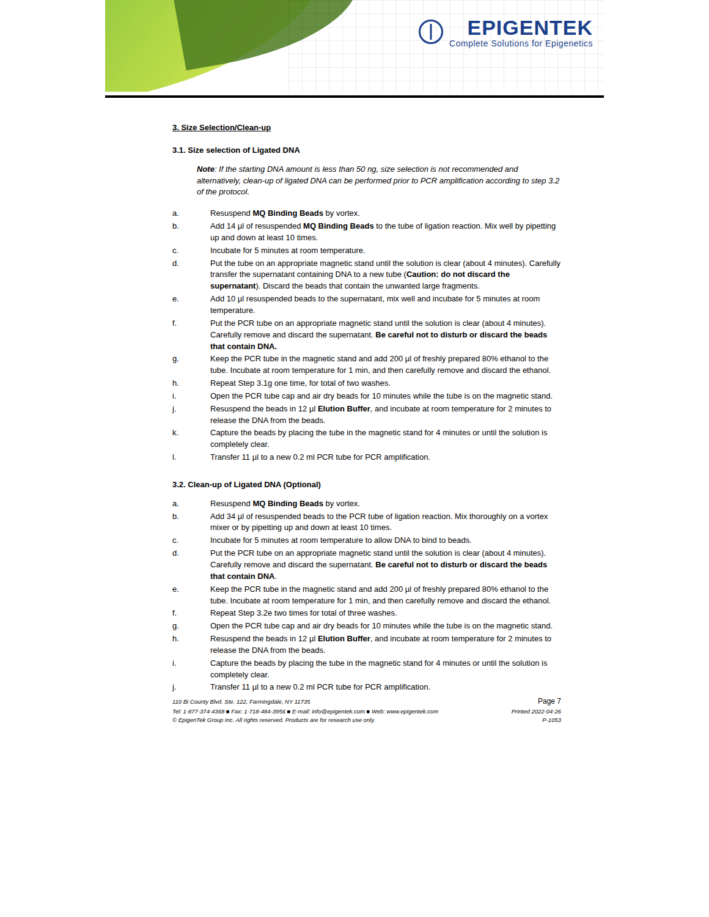EPIGENTEK
Complete Solutions for Epigenetics
3. Size Selection/Clean-up
3.1. Size selection of Ligated DNA
Note: If the starting DNA amount is less than 50 ng, size selection is not recommended and alternatively, clean-up of ligated DNA can be performed prior to PCR amplification according to step 3.2 of the protocol.
a. Resuspend MQ Binding Beads by vortex.
b. Add 14 µl of resuspended MQ Binding Beads to the tube of ligation reaction. Mix well by pipetting up and down at least 10 times.
c. Incubate for 5 minutes at room temperature.
d. Put the tube on an appropriate magnetic stand until the solution is clear (about 4 minutes). Carefully transfer the supernatant containing DNA to a new tube (Caution: do not discard the supernatant). Discard the beads that contain the unwanted large fragments.
e. Add 10 µl resuspended beads to the supernatant, mix well and incubate for 5 minutes at room temperature.
f. Put the PCR tube on an appropriate magnetic stand until the solution is clear (about 4 minutes). Carefully remove and discard the supernatant. Be careful not to disturb or discard the beads that contain DNA.
g. Keep the PCR tube in the magnetic stand and add 200 µl of freshly prepared 80% ethanol to the tube. Incubate at room temperature for 1 min, and then carefully remove and discard the ethanol.
h. Repeat Step 3.1g one time, for total of two washes.
i. Open the PCR tube cap and air dry beads for 10 minutes while the tube is on the magnetic stand.
j. Resuspend the beads in 12 µl Elution Buffer, and incubate at room temperature for 2 minutes to release the DNA from the beads.
k. Capture the beads by placing the tube in the magnetic stand for 4 minutes or until the solution is completely clear.
l. Transfer 11 µl to a new 0.2 ml PCR tube for PCR amplification.
3.2. Clean-up of Ligated DNA (Optional)
a. Resuspend MQ Binding Beads by vortex.
b. Add 34 µl of resuspended beads to the PCR tube of ligation reaction. Mix thoroughly on a vortex mixer or by pipetting up and down at least 10 times.
c. Incubate for 5 minutes at room temperature to allow DNA to bind to beads.
d. Put the PCR tube on an appropriate magnetic stand until the solution is clear (about 4 minutes). Carefully remove and discard the supernatant. Be careful not to disturb or discard the beads that contain DNA.
e. Keep the PCR tube in the magnetic stand and add 200 µl of freshly prepared 80% ethanol to the tube. Incubate at room temperature for 1 min, and then carefully remove and discard the ethanol.
f. Repeat Step 3.2e two times for total of three washes.
g. Open the PCR tube cap and air dry beads for 10 minutes while the tube is on the magnetic stand.
h. Resuspend the beads in 12 µl Elution Buffer, and incubate at room temperature for 2 minutes to release the DNA from the beads.
i. Capture the beads by placing the tube in the magnetic stand for 4 minutes or until the solution is completely clear.
j. Transfer 11 µl to a new 0.2 ml PCR tube for PCR amplification.
110 Bi County Blvd. Ste. 122, Farmingdale, NY 11735
Page 7
Tel: 1-877-374-4368 ■ Fax: 1-718-484-3956 ■ E-mail: info@epigentek.com ■ Web: www.epigentek.com
Printed 2022-04-26
© EpigenTek Group Inc. All rights reserved. Products are for research use only.
P-1053